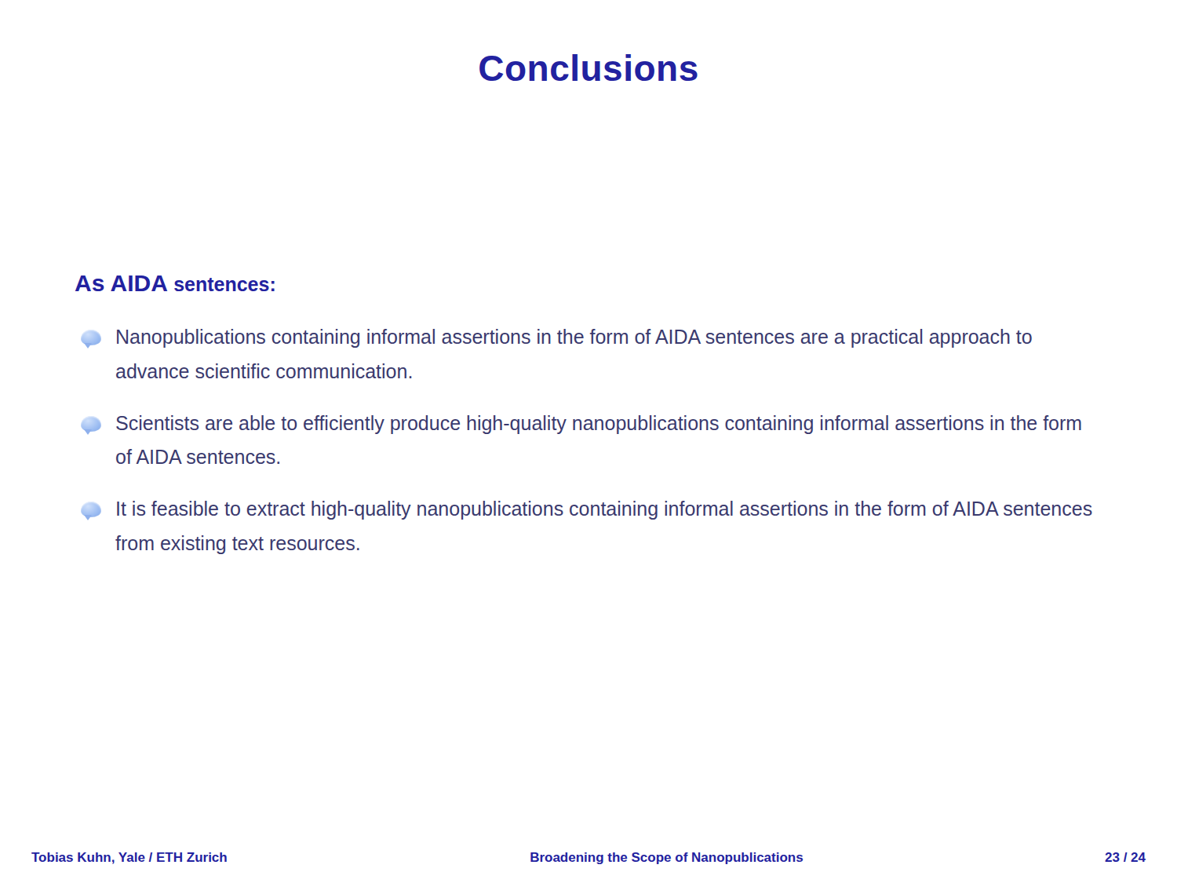Conclusions
As AIDA sentences:
Nanopublications containing informal assertions in the form of AIDA sentences are a practical approach to advance scientific communication.
Scientists are able to efficiently produce high-quality nanopublications containing informal assertions in the form of AIDA sentences.
It is feasible to extract high-quality nanopublications containing informal assertions in the form of AIDA sentences from existing text resources.
Tobias Kuhn, Yale / ETH Zurich
Broadening the Scope of Nanopublications
23 / 24